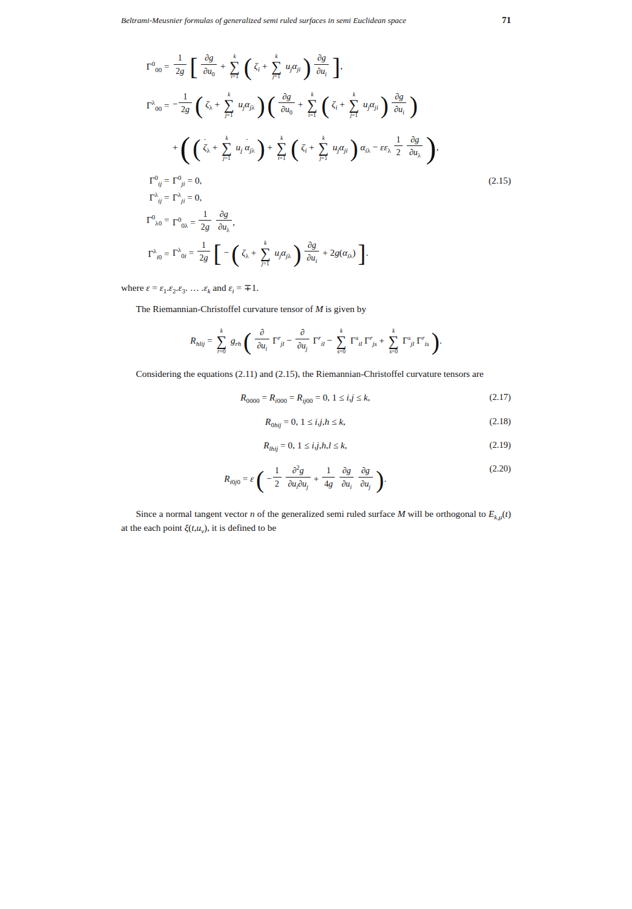Beltrami-Meusnier formulas of generalized semi ruled surfaces in semi Euclidean space 71
| Γ 0 00 = | 1 2 g [ ∂ g ∂ u 0 + k ∑ i =1 ( ζ i + k ∑ j =1 u j α ji ) ∂ g ∂ u i ] , | |
| Γ λ 00 = | − 1 2 g ( ζ λ + k ∑ j =1 u j α j λ ) ( ∂ g ∂ u 0 + k ∑ i =1 ( ζ i + k ∑ j =1 u j α ji ) ∂ g ∂ u i ) | |
| | + ( ( ζ λ + k ∑ j =1 u j α j λ ) + k ∑ i =1 ( ζ i + k ∑ j =1 u j α ji ) α i λ − ε ε λ 1 2 ∂ g ∂ u λ ) , | |
| Γ 0 ij = | Γ 0 ji = 0, | (2.15) |
| Γ λ ij = | Γ λ ji = 0, | |
| Γ 0 λ0 = | Γ 0 0λ = 1 2 g ∂ g ∂ u λ , | |
| Γ λ i 0 = | Γ λ 0 i = 1 2 g [ − ( ζ λ + k ∑ j =1 u j α j λ ) ∂ g ∂ u i + 2 g ( α i λ ) ] . | |
where ε = ε1.ε2.ε3. .εk and εi = ∓1.
The Riemannian-Christoffel curvature tensor of M is given by
Rhlij = k∑r=0 grh ( ∂∂ui Γrjl − ∂∂uj Γril − k∑s=0 Γsil Γrjs + k∑s=0 Γsjl Γris ).
Considering the equations (2.11) and (2.15), the Riemannian-Christoffel curvature tensors are
(2.17) R0000 = Ri000 = Rij00 = 0, 1 ≤ i,j ≤ k,
(2.18) R0hij = 0, 1 ≤ i,j,h ≤ k,
(2.19) Rlhij = 0, 1 ≤ i,j,h,l ≤ k,
(2.20) Ri0j0 = ε ( −12 ∂2g∂ui∂uj + 14g ∂g∂ui ∂g∂uj ).
Since a normal tangent vector n of the generalized semi ruled surface M will be orthogonal to Ek,μ(t) at the each point ξ(t,uν), it is defined to be